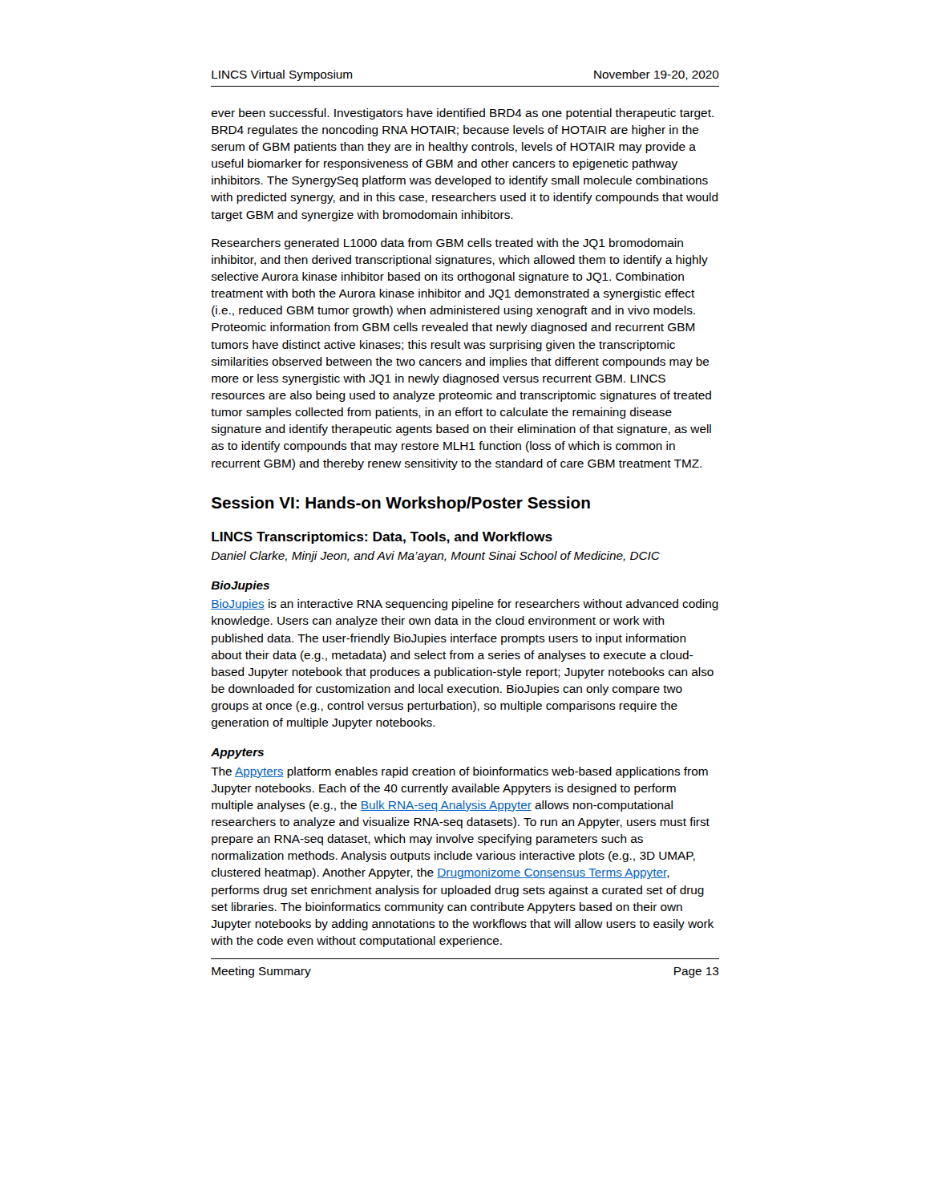LINCS Virtual Symposium
November 19-20, 2020
ever been successful. Investigators have identified BRD4 as one potential therapeutic target. BRD4 regulates the noncoding RNA HOTAIR; because levels of HOTAIR are higher in the serum of GBM patients than they are in healthy controls, levels of HOTAIR may provide a useful biomarker for responsiveness of GBM and other cancers to epigenetic pathway inhibitors. The SynergySeq platform was developed to identify small molecule combinations with predicted synergy, and in this case, researchers used it to identify compounds that would target GBM and synergize with bromodomain inhibitors.
Researchers generated L1000 data from GBM cells treated with the JQ1 bromodomain inhibitor, and then derived transcriptional signatures, which allowed them to identify a highly selective Aurora kinase inhibitor based on its orthogonal signature to JQ1. Combination treatment with both the Aurora kinase inhibitor and JQ1 demonstrated a synergistic effect (i.e., reduced GBM tumor growth) when administered using xenograft and in vivo models. Proteomic information from GBM cells revealed that newly diagnosed and recurrent GBM tumors have distinct active kinases; this result was surprising given the transcriptomic similarities observed between the two cancers and implies that different compounds may be more or less synergistic with JQ1 in newly diagnosed versus recurrent GBM. LINCS resources are also being used to analyze proteomic and transcriptomic signatures of treated tumor samples collected from patients, in an effort to calculate the remaining disease signature and identify therapeutic agents based on their elimination of that signature, as well as to identify compounds that may restore MLH1 function (loss of which is common in recurrent GBM) and thereby renew sensitivity to the standard of care GBM treatment TMZ.
Session VI: Hands-on Workshop/Poster Session
LINCS Transcriptomics: Data, Tools, and Workflows
Daniel Clarke, Minji Jeon, and Avi Ma’ayan, Mount Sinai School of Medicine, DCIC
BioJupies
BioJupies is an interactive RNA sequencing pipeline for researchers without advanced coding knowledge. Users can analyze their own data in the cloud environment or work with published data. The user-friendly BioJupies interface prompts users to input information about their data (e.g., metadata) and select from a series of analyses to execute a cloud-based Jupyter notebook that produces a publication-style report; Jupyter notebooks can also be downloaded for customization and local execution. BioJupies can only compare two groups at once (e.g., control versus perturbation), so multiple comparisons require the generation of multiple Jupyter notebooks.
Appyters
The Appyters platform enables rapid creation of bioinformatics web-based applications from Jupyter notebooks. Each of the 40 currently available Appyters is designed to perform multiple analyses (e.g., the Bulk RNA-seq Analysis Appyter allows non-computational researchers to analyze and visualize RNA-seq datasets). To run an Appyter, users must first prepare an RNA-seq dataset, which may involve specifying parameters such as normalization methods. Analysis outputs include various interactive plots (e.g., 3D UMAP, clustered heatmap). Another Appyter, the Drugmonizome Consensus Terms Appyter, performs drug set enrichment analysis for uploaded drug sets against a curated set of drug set libraries. The bioinformatics community can contribute Appyters based on their own Jupyter notebooks by adding annotations to the workflows that will allow users to easily work with the code even without computational experience.
Meeting Summary
Page 13